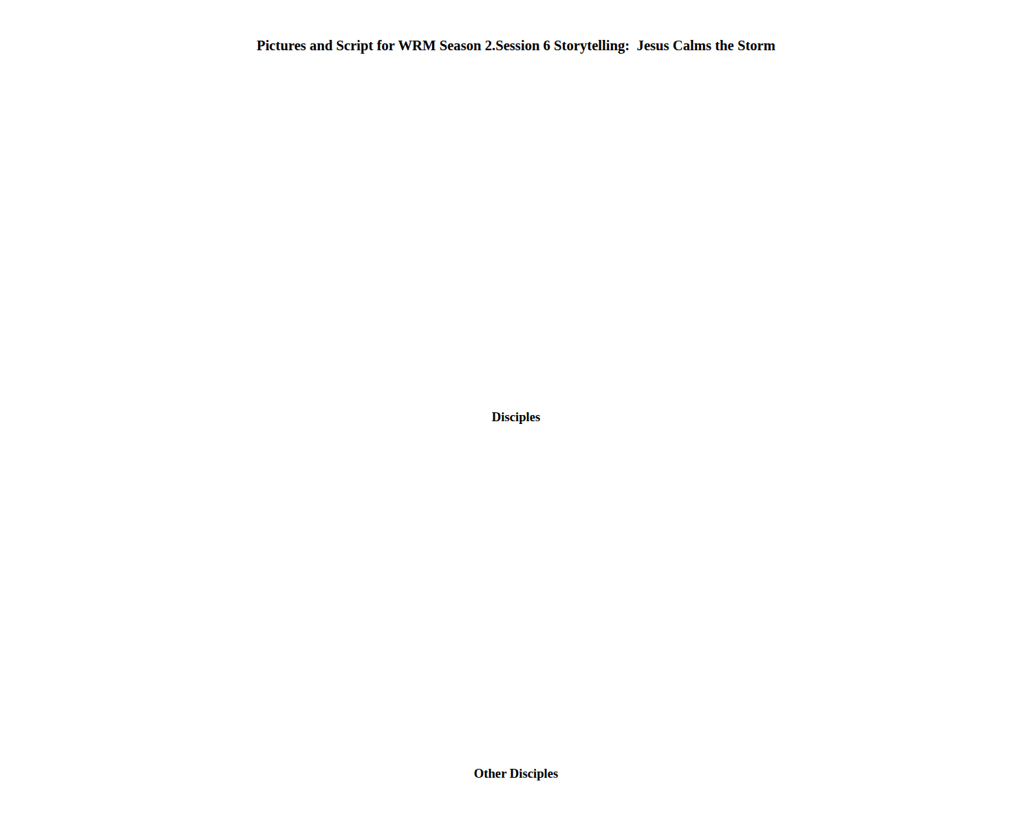Pictures and Script for WRM Season 2.Session 6 Storytelling: Jesus Calms the Storm
Disciples
Other Disciples